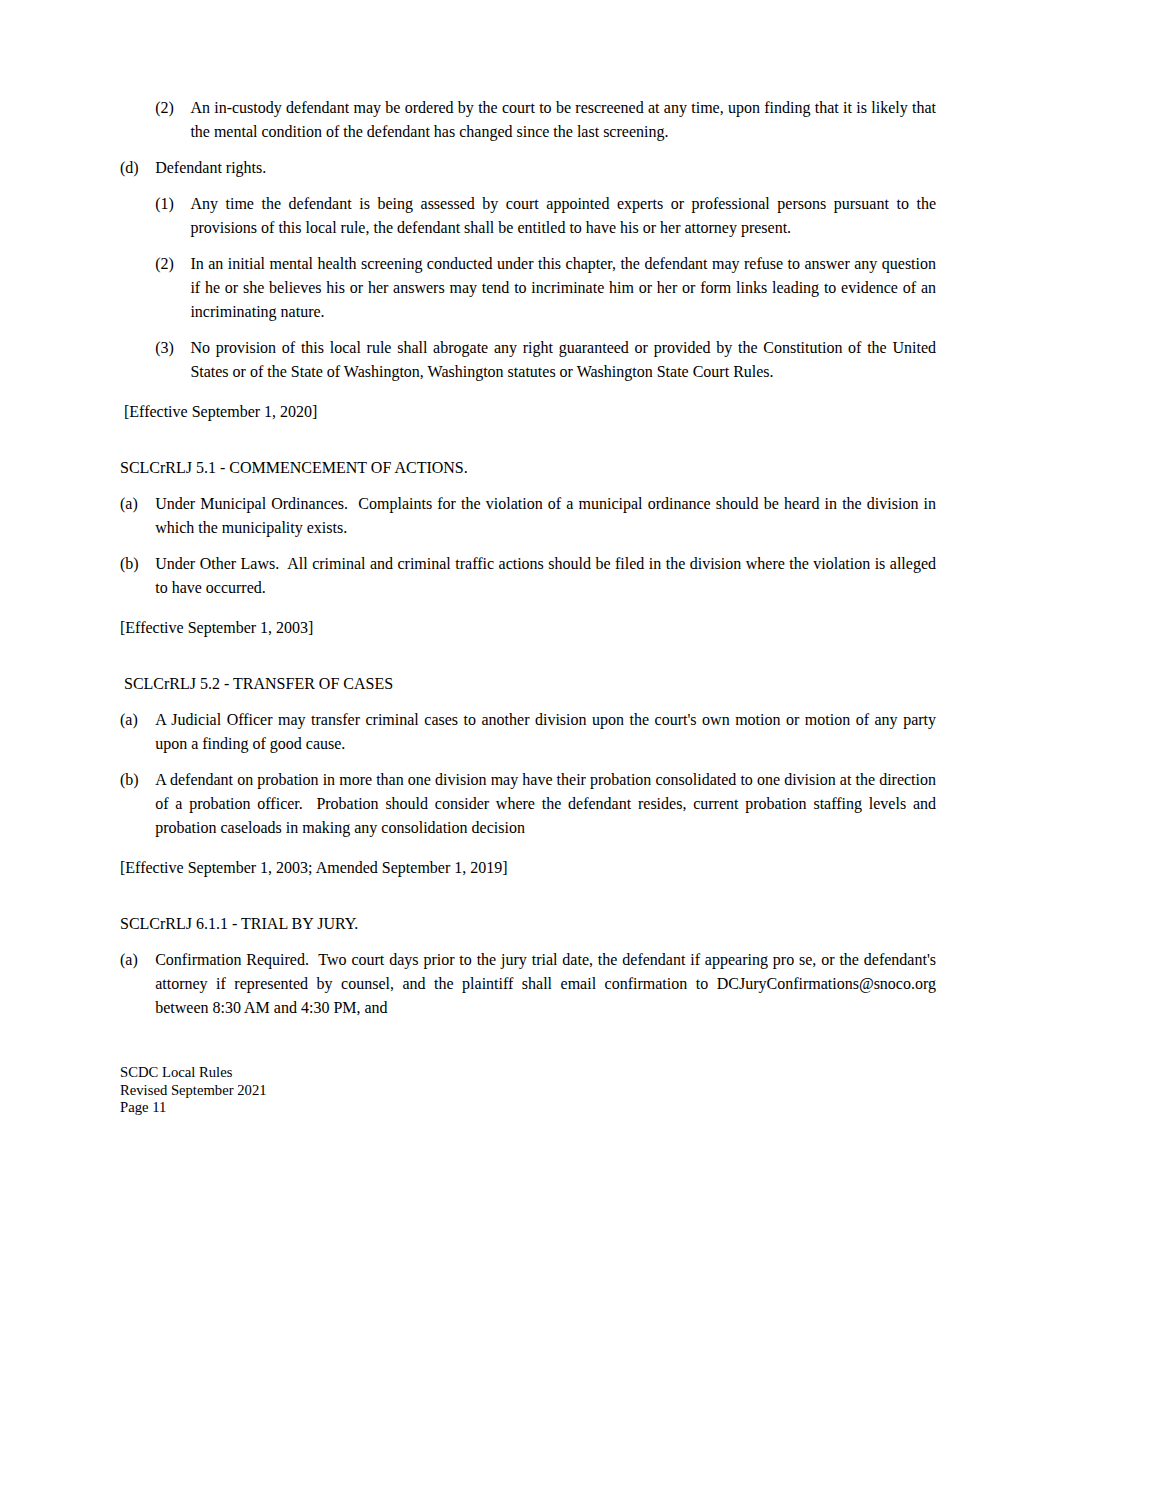(2) An in-custody defendant may be ordered by the court to be rescreened at any time, upon finding that it is likely that the mental condition of the defendant has changed since the last screening.
(d) Defendant rights.
(1) Any time the defendant is being assessed by court appointed experts or professional persons pursuant to the provisions of this local rule, the defendant shall be entitled to have his or her attorney present.
(2) In an initial mental health screening conducted under this chapter, the defendant may refuse to answer any question if he or she believes his or her answers may tend to incriminate him or her or form links leading to evidence of an incriminating nature.
(3) No provision of this local rule shall abrogate any right guaranteed or provided by the Constitution of the United States or of the State of Washington, Washington statutes or Washington State Court Rules.
[Effective September 1, 2020]
SCLCrRLJ 5.1 - COMMENCEMENT OF ACTIONS.
(a) Under Municipal Ordinances. Complaints for the violation of a municipal ordinance should be heard in the division in which the municipality exists.
(b) Under Other Laws. All criminal and criminal traffic actions should be filed in the division where the violation is alleged to have occurred.
[Effective September 1, 2003]
SCLCrRLJ 5.2 - TRANSFER OF CASES
(a) A Judicial Officer may transfer criminal cases to another division upon the court's own motion or motion of any party upon a finding of good cause.
(b) A defendant on probation in more than one division may have their probation consolidated to one division at the direction of a probation officer. Probation should consider where the defendant resides, current probation staffing levels and probation caseloads in making any consolidation decision
[Effective September 1, 2003; Amended September 1, 2019]
SCLCrRLJ 6.1.1 - TRIAL BY JURY.
(a) Confirmation Required. Two court days prior to the jury trial date, the defendant if appearing pro se, or the defendant's attorney if represented by counsel, and the plaintiff shall email confirmation to DCJuryConfirmations@snoco.org between 8:30 AM and 4:30 PM, and
SCDC Local Rules
Revised September 2021
Page 11